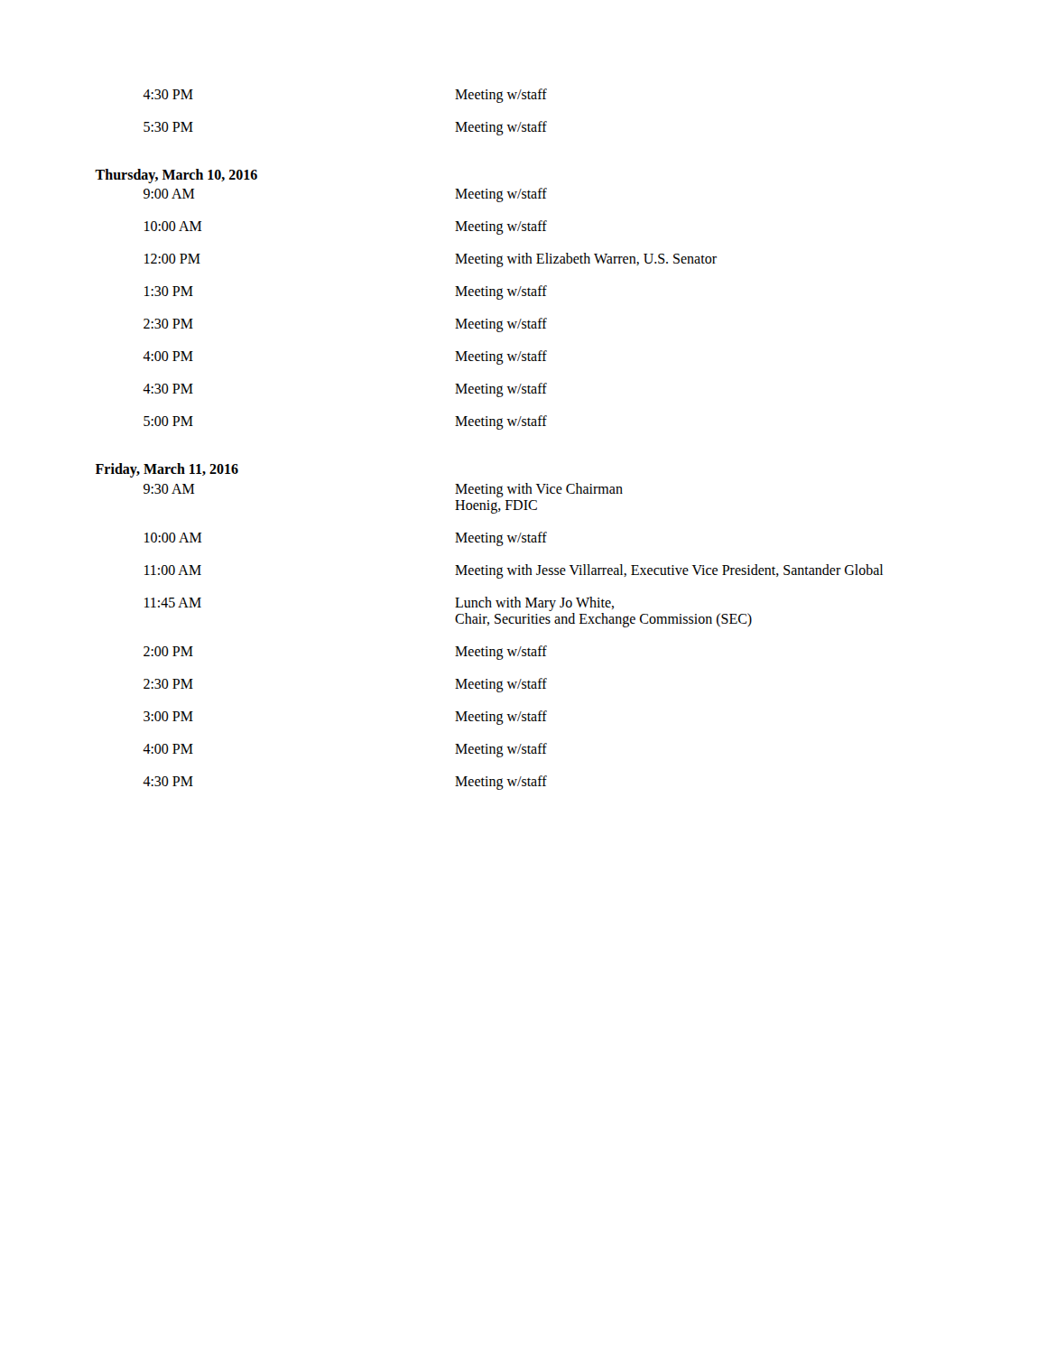| 4:30 PM | Meeting w/staff |
| 5:30 PM | Meeting w/staff |
Thursday, March 10, 2016
| 9:00 AM | Meeting w/staff |
| 10:00 AM | Meeting w/staff |
| 12:00 PM | Meeting with Elizabeth Warren, U.S. Senator |
| 1:30 PM | Meeting w/staff |
| 2:30 PM | Meeting w/staff |
| 4:00 PM | Meeting w/staff |
| 4:30 PM | Meeting w/staff |
| 5:00 PM | Meeting w/staff |
Friday, March 11, 2016
| 9:30 AM | Meeting with Vice Chairman Hoenig, FDIC |
| 10:00 AM | Meeting w/staff |
| 11:00 AM | Meeting with Jesse Villarreal, Executive Vice President, Santander Global |
| 11:45 AM | Lunch with Mary Jo White, Chair, Securities and Exchange Commission (SEC) |
| 2:00 PM | Meeting w/staff |
| 2:30 PM | Meeting w/staff |
| 3:00 PM | Meeting w/staff |
| 4:00 PM | Meeting w/staff |
| 4:30 PM | Meeting w/staff |